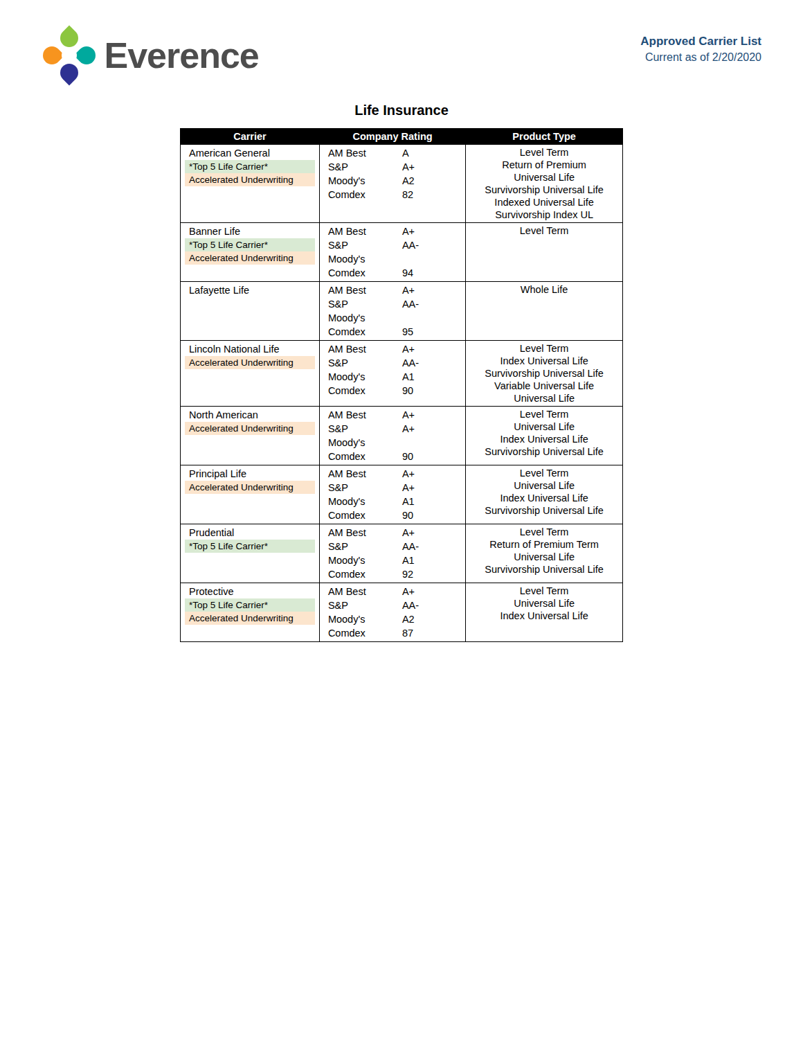Everence
Approved Carrier List
Current as of 2/20/2020
Life Insurance
| Carrier | Company Rating | Product Type |
| --- | --- | --- |
| American General *Top 5 Life Carrier* Accelerated Underwriting | / AM Best / A / / S&P / A+ / / Moody's / A2 / / Comdex / 82 / | Level Term Return of Premium Universal Life Survivorship Universal Life Indexed Universal Life Survivorship Index UL |
| Banner Life *Top 5 Life Carrier* Accelerated Underwriting | / AM Best / A+ / / S&P / AA- / / Moody's / / / Comdex / 94 / | Level Term |
| Lafayette Life | / AM Best / A+ / / S&P / AA- / / Moody's / / / Comdex / 95 / | Whole Life |
| Lincoln National Life Accelerated Underwriting | / AM Best / A+ / / S&P / AA- / / Moody's / A1 / / Comdex / 90 / | Level Term Index Universal Life Survivorship Universal Life Variable Universal Life Universal Life |
| North American Accelerated Underwriting | / AM Best / A+ / / S&P / A+ / / Moody's / / / Comdex / 90 / | Level Term Universal Life Index Universal Life Survivorship Universal Life |
| Principal Life Accelerated Underwriting | / AM Best / A+ / / S&P / A+ / / Moody's / A1 / / Comdex / 90 / | Level Term Universal Life Index Universal Life Survivorship Universal Life |
| Prudential *Top 5 Life Carrier* | / AM Best / A+ / / S&P / AA- / / Moody's / A1 / / Comdex / 92 / | Level Term Return of Premium Term Universal Life Survivorship Universal Life |
| Protective *Top 5 Life Carrier* Accelerated Underwriting | / AM Best / A+ / / S&P / AA- / / Moody's / A2 / / Comdex / 87 / | Level Term Universal Life Index Universal Life |